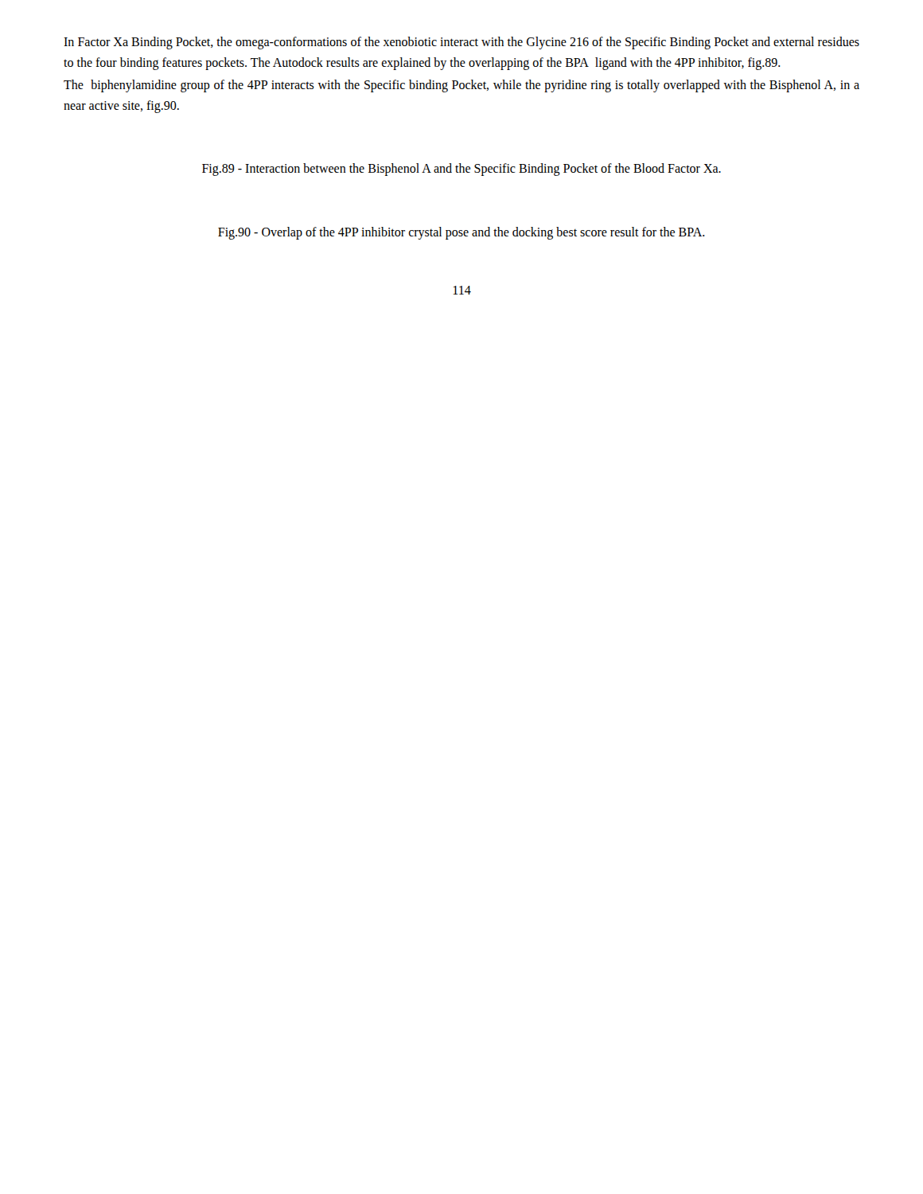In Factor Xa Binding Pocket, the omega-conformations of the xenobiotic interact with the Glycine 216 of the Specific Binding Pocket and external residues to the four binding features pockets. The Autodock results are explained by the overlapping of the BPA ligand with the 4PP inhibitor, fig.89.
The biphenylamidine group of the 4PP interacts with the Specific binding Pocket, while the pyridine ring is totally overlapped with the Bisphenol A, in a near active site, fig.90.
Fig.89 - Interaction between the Bisphenol A and the Specific Binding Pocket of the Blood Factor Xa.
Fig.90 - Overlap of the 4PP inhibitor crystal pose and the docking best score result for the BPA.
114